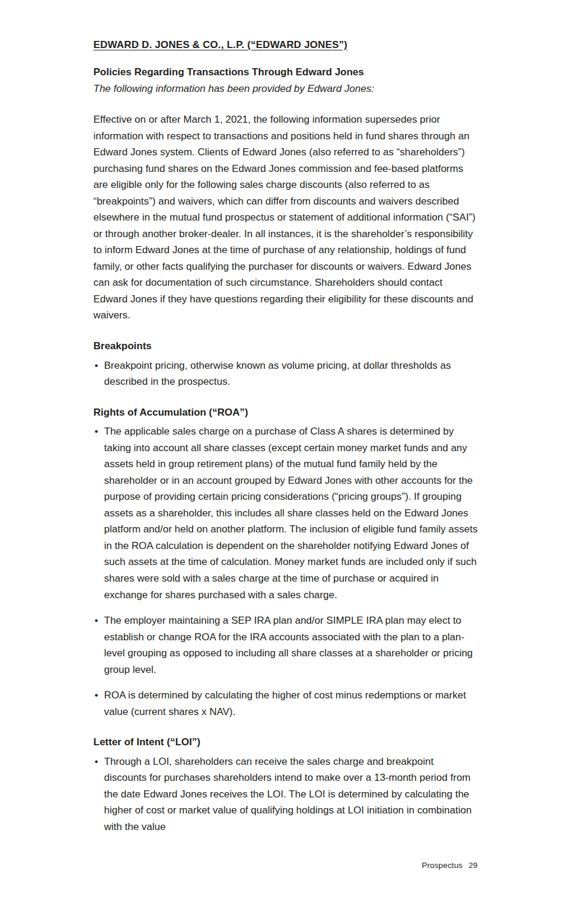EDWARD D. JONES & CO., L.P. (“EDWARD JONES”)
Policies Regarding Transactions Through Edward Jones
The following information has been provided by Edward Jones:
Effective on or after March 1, 2021, the following information supersedes prior information with respect to transactions and positions held in fund shares through an Edward Jones system. Clients of Edward Jones (also referred to as “shareholders”) purchasing fund shares on the Edward Jones commission and fee-based platforms are eligible only for the following sales charge discounts (also referred to as “breakpoints”) and waivers, which can differ from discounts and waivers described elsewhere in the mutual fund prospectus or statement of additional information (“SAI”) or through another broker-dealer. In all instances, it is the shareholder’s responsibility to inform Edward Jones at the time of purchase of any relationship, holdings of fund family, or other facts qualifying the purchaser for discounts or waivers. Edward Jones can ask for documentation of such circumstance. Shareholders should contact Edward Jones if they have questions regarding their eligibility for these discounts and waivers.
Breakpoints
Breakpoint pricing, otherwise known as volume pricing, at dollar thresholds as described in the prospectus.
Rights of Accumulation (“ROA”)
The applicable sales charge on a purchase of Class A shares is determined by taking into account all share classes (except certain money market funds and any assets held in group retirement plans) of the mutual fund family held by the shareholder or in an account grouped by Edward Jones with other accounts for the purpose of providing certain pricing considerations (“pricing groups”). If grouping assets as a shareholder, this includes all share classes held on the Edward Jones platform and/or held on another platform. The inclusion of eligible fund family assets in the ROA calculation is dependent on the shareholder notifying Edward Jones of such assets at the time of calculation. Money market funds are included only if such shares were sold with a sales charge at the time of purchase or acquired in exchange for shares purchased with a sales charge.
The employer maintaining a SEP IRA plan and/or SIMPLE IRA plan may elect to establish or change ROA for the IRA accounts associated with the plan to a plan-level grouping as opposed to including all share classes at a shareholder or pricing group level.
ROA is determined by calculating the higher of cost minus redemptions or market value (current shares x NAV).
Letter of Intent (“LOI”)
Through a LOI, shareholders can receive the sales charge and breakpoint discounts for purchases shareholders intend to make over a 13-month period from the date Edward Jones receives the LOI. The LOI is determined by calculating the higher of cost or market value of qualifying holdings at LOI initiation in combination with the value
Prospectus29